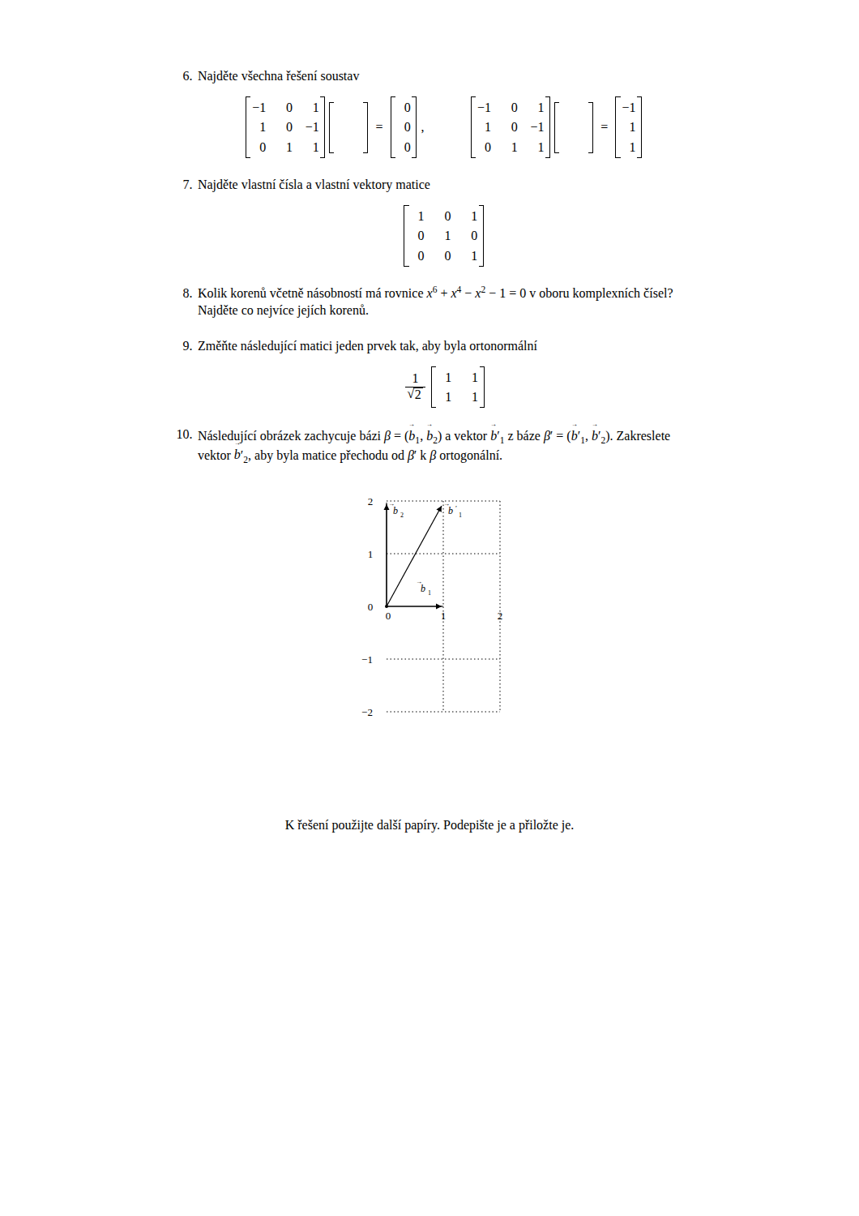6. Najděte všechna řešení soustav
−101 10−1 011 = 000 , −101 10−1 011 = −111
7. Najděte vlastní čísla a vlastní vektory matice
101 010 001
8. Kolik korenů včetně násobností má rovnice x6 + x4 − x2 − 1 = 0 v oboru komplexních čísel? Najděte co nejvíce jejích korenů.
9. Změňte následující matici jeden prvek tak, aby byla ortonormální
1 2 11 11
10. Následující obrázek zachycuje bázi β = (b1, b2) a vektor b′1 z báze β′ = (b′1, b′2). Zakreslete vektor b′2, aby byla matice přechodu od β′ k β ortogonální.
2 1 0 −1 −2 0 1 2 b 2 → b ′ 1 → b 1 →
K řešení použijte další papíry. Podepište je a přiložte je.